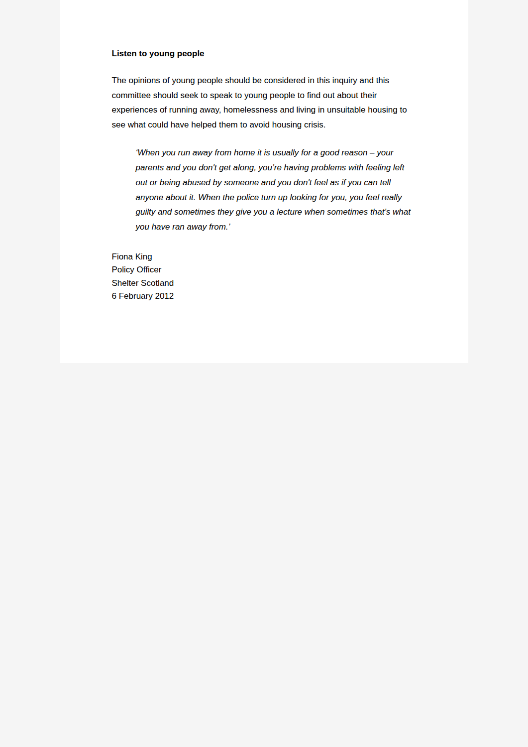Listen to young people
The opinions of young people should be considered in this inquiry and this committee should seek to speak to young people to find out about their experiences of running away, homelessness and living in unsuitable housing to see what could have helped them to avoid housing crisis.
‘When you run away from home it is usually for a good reason – your parents and you don't get along, you’re having problems with feeling left out or being abused by someone and you don't feel as if you can tell anyone about it. When the police turn up looking for you, you feel really guilty and sometimes they give you a lecture when sometimes that’s what you have ran away from.’
Fiona King
Policy Officer
Shelter Scotland
6 February 2012